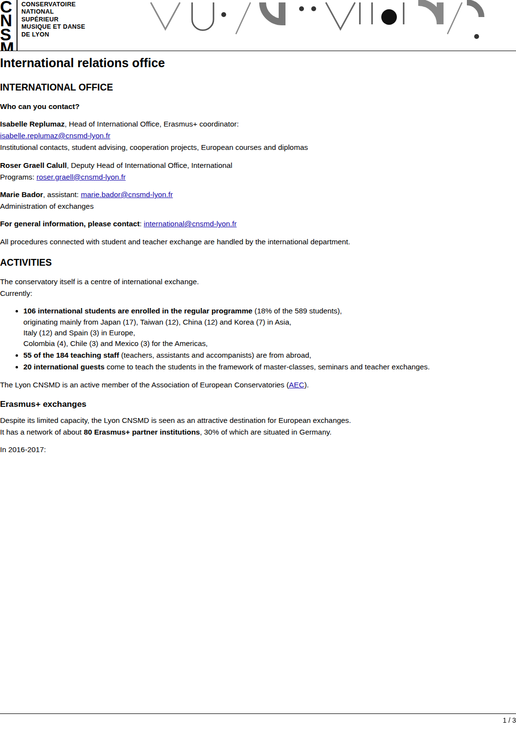CNSMD
CONSERVATOIRE
NATIONAL
SUPÉRIEUR
MUSIQUE ET DANSE
DE LYON
International relations office
INTERNATIONAL OFFICE
Who can you contact?
Isabelle Replumaz, Head of International Office, Erasmus+ coordinator:
isabelle.replumaz@cnsmd-lyon.fr
Institutional contacts, student advising, cooperation projects, European courses and diplomas
Roser Graell Calull, Deputy Head of International Office, International
Programs: roser.graell@cnsmd-lyon.fr
Marie Bador, assistant: marie.bador@cnsmd-lyon.fr
Administration of exchanges
For general information, please contact: international@cnsmd-lyon.fr
All procedures connected with student and teacher exchange are handled by the international department.
ACTIVITIES
The conservatory itself is a centre of international exchange.
Currently:
106 international students are enrolled in the regular programme (18% of the 589 students),
originating mainly from Japan (17), Taiwan (12), China (12) and Korea (7) in Asia,
Italy (12) and Spain (3) in Europe,
Colombia (4), Chile (3) and Mexico (3) for the Americas,
55 of the 184 teaching staff (teachers, assistants and accompanists) are from abroad,
20 international guests come to teach the students in the framework of master-classes, seminars and teacher exchanges.
The Lyon CNSMD is an active member of the Association of European Conservatories (AEC).
Erasmus+ exchanges
Despite its limited capacity, the Lyon CNSMD is seen as an attractive destination for European exchanges.
It has a network of about 80 Erasmus+ partner institutions, 30% of which are situated in Germany.
In 2016-2017:
1 / 3